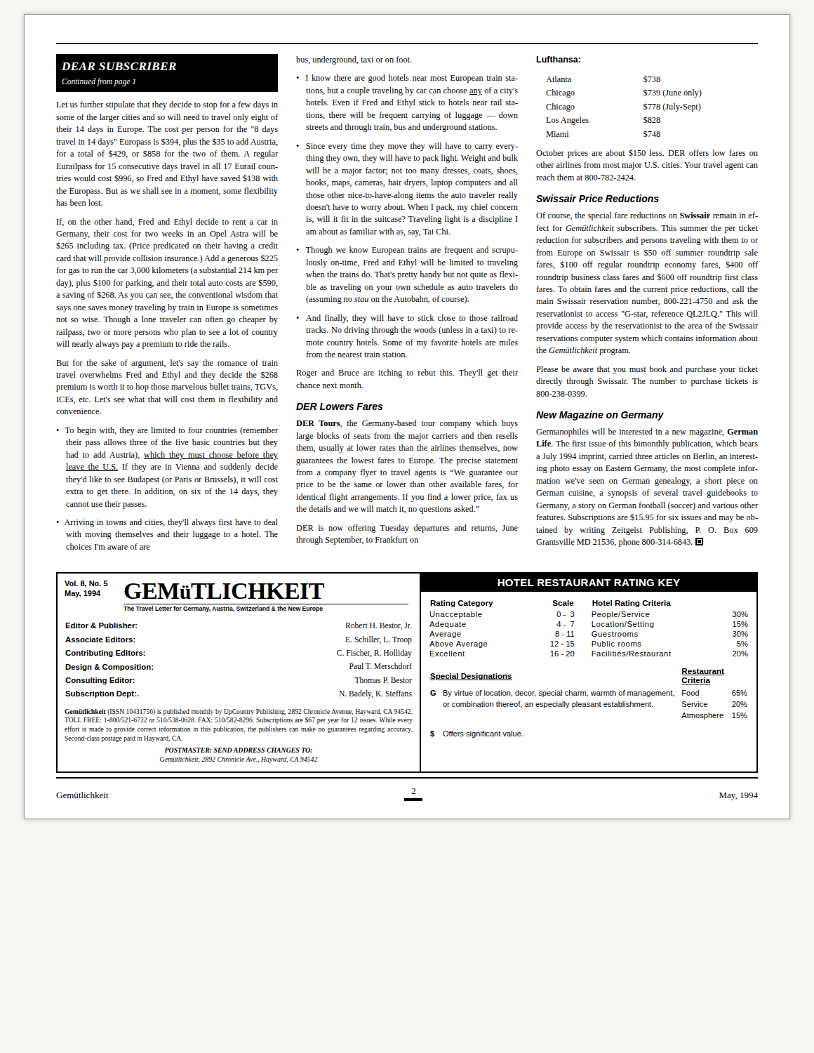DEAR SUBSCRIBER
Continued from page 1
Let us further stipulate that they decide to stop for a few days in some of the larger cities and so will need to travel only eight of their 14 days in Europe. The cost per person for the "8 days travel in 14 days" Europass is $394, plus the $35 to add Austria, for a total of $429, or $858 for the two of them. A regular Eurailpass for 15 consecutive days travel in all 17 Eurail countries would cost $996, so Fred and Ethyl have saved $138 with the Europass. But as we shall see in a moment, some flexibility has been lost.
If, on the other hand, Fred and Ethyl decide to rent a car in Germany, their cost for two weeks in an Opel Astra will be $265 including tax. (Price predicated on their having a credit card that will provide collision insurance.) Add a generous $225 for gas to run the car 3,000 kilometers (a substantial 214 km per day), plus $100 for parking, and their total auto costs are $590, a saving of $268. As you can see, the conventional wisdom that says one saves money traveling by train in Europe is sometimes not so wise. Though a lone traveler can often go cheaper by railpass, two or more persons who plan to see a lot of country will nearly always pay a premium to ride the rails.
But for the sake of argument, let's say the romance of train travel overwhelms Fred and Ethyl and they decide the $268 premium is worth it to hop those marvelous bullet trains, TGVs, ICEs, etc. Let's see what that will cost them in flexibility and convenience.
• To begin with, they are limited to four countries (remember their pass allows three of the five basic countries but they had to add Austria), which they must choose before they leave the U.S. If they are in Vienna and suddenly decide they'd like to see Budapest (or Paris or Brussels), it will cost extra to get there. In addition, on six of the 14 days, they cannot use their passes.
• Arriving in towns and cities, they'll always first have to deal with moving themselves and their luggage to a hotel. The choices I'm aware of are
bus, underground, taxi or on foot.
• I know there are good hotels near most European train stations, but a couple traveling by car can choose any of a city's hotels. Even if Fred and Ethyl stick to hotels near rail stations, there will be frequent carrying of luggage — down streets and through train, bus and underground stations.
• Since every time they move they will have to carry everything they own, they will have to pack light. Weight and bulk will be a major factor; not too many dresses, coats, shoes, books, maps, cameras, hair dryers, laptop computers and all those other nice-to-have-along items the auto traveler really doesn't have to worry about. When I pack, my chief concern is, will it fit in the suitcase? Traveling light is a discipline I am about as familiar with as, say, Tai Chi.
• Though we know European trains are frequent and scrupulously on-time, Fred and Ethyl will be limited to traveling when the trains do. That's pretty handy but not quite as flexible as traveling on your own schedule as auto travelers do (assuming no stau on the Autobahn, of course).
• And finally, they will have to stick close to those railroad tracks. No driving through the woods (unless in a taxi) to remote country hotels. Some of my favorite hotels are miles from the nearest train station.
Roger and Bruce are itching to rebut this. They'll get their chance next month.
DER Lowers Fares
DER Tours, the Germany-based tour company which buys large blocks of seats from the major carriers and then resells them, usually at lower rates than the airlines themselves, now guarantees the lowest fares to Europe. The precise statement from a company flyer to travel agents is “We guarantee our price to be the same or lower than other available fares, for identical flight arrangements. If you find a lower price, fax us the details and we will match it, no questions asked.”
DER is now offering Tuesday departures and returns, June through September, to Frankfurt on
Lufthansa:
| Atlanta | $738 |
| Chicago | $739 (June only) |
| Chicago | $778 (July-Sept) |
| Los Angeles | $828 |
| Miami | $748 |
October prices are about $150 less. DER offers low fares on other airlines from most major U.S. cities. Your travel agent can reach them at 800-782-2424.
Swissair Price Reductions
Of course, the special fare reductions on Swissair remain in effect for Gemütlichkeit subscribers. This summer the per ticket reduction for subscribers and persons traveling with them to or from Europe on Swissair is $50 off summer roundtrip sale fares, $100 off regular roundtrip economy fares, $400 off roundtrip business class fares and $600 off roundtrip first class fares. To obtain fares and the current price reductions, call the main Swissair reservation number, 800-221-4750 and ask the reservationist to access "G-star, reference QL2JLQ." This will provide access by the reservationist to the area of the Swissair reservations computer system which contains information about the Gemütlichkeit program.
Please be aware that you must book and purchase your ticket directly through Swissair. The number to purchase tickets is 800-238-0399.
New Magazine on Germany
Germanophiles will be interested in a new magazine, German Life. The first issue of this bimonthly publication, which bears a July 1994 imprint, carried three articles on Berlin, an interesting photo essay on Eastern Germany, the most complete information we've seen on German genealogy, a short piece on German cuisine, a synopsis of several travel guidebooks to Germany, a story on German football (soccer) and various other features. Subscriptions are $15.95 for six issues and may be obtained by writing Zeitgeist Publishing, P. O. Box 609 Grantsville MD 21536, phone 800-314-6843.
Vol. 8, No. 5
May, 1994
GEMü TLICHKEIT
The Travel Letter for Germany, Austria, Switzerland & the New Europe
| Editor & Publisher: | Robert H. Bestor, Jr. |
| Associate Editors: | E. Schiller, L. Troop |
| Contributing Editors: | C. Fischer, R. Holliday |
| Design & Composition: | Paul T. Merschdorf |
| Consulting Editor: | Thomas P. Bestor |
| Subscription Dept:. | N. Badely, K. Steffans |
Gemütlichkeit (ISSN 10431756) is published monthly by UpCountry Publishing, 2892 Chronicle Avenue, Hayward, CA 94542. TOLL FREE: 1-800/521-6722 or 510/538-0628. FAX: 510/582-8296. Subscriptions are $67 per year for 12 issues. While every effort is made to provide correct information in this publication, the publishers can make no guarantees regarding accuracy. Second-class postage paid in Hayward, CA.
POSTMASTER: SEND ADDRESS CHANGES TO:
Gemütlichkeit, 2892 Chronicle Ave., Hayward, CA 94542
HOTEL RESTAURANT RATING KEY
| Rating Category | Scale | | Hotel Rating Criteria | |
| --- | --- | --- | --- | --- |
| Unacceptable | 0 - 3 | | People/Service | 30% |
| Adequate | 4 - 7 | | Location/Setting | 15% |
| Average | 8 - 11 | | Guestrooms | 30% |
| Above Average | 12 - 15 | | Public rooms | 5% |
| Excellent | 16 - 20 | | Facilities/Restaurant | 20% |
| Special Designations | | Restaurant Criteria |
| --- | --- | --- |
| G | By virtue of location, decor, special charm, warmth of management, or combination thereof, an especially pleasant establishment. | | Food Service Atmosphere | 65% 20% 15% |
| $ | Offers significant value. | | | |
Gemütlichkeit
2
May, 1994